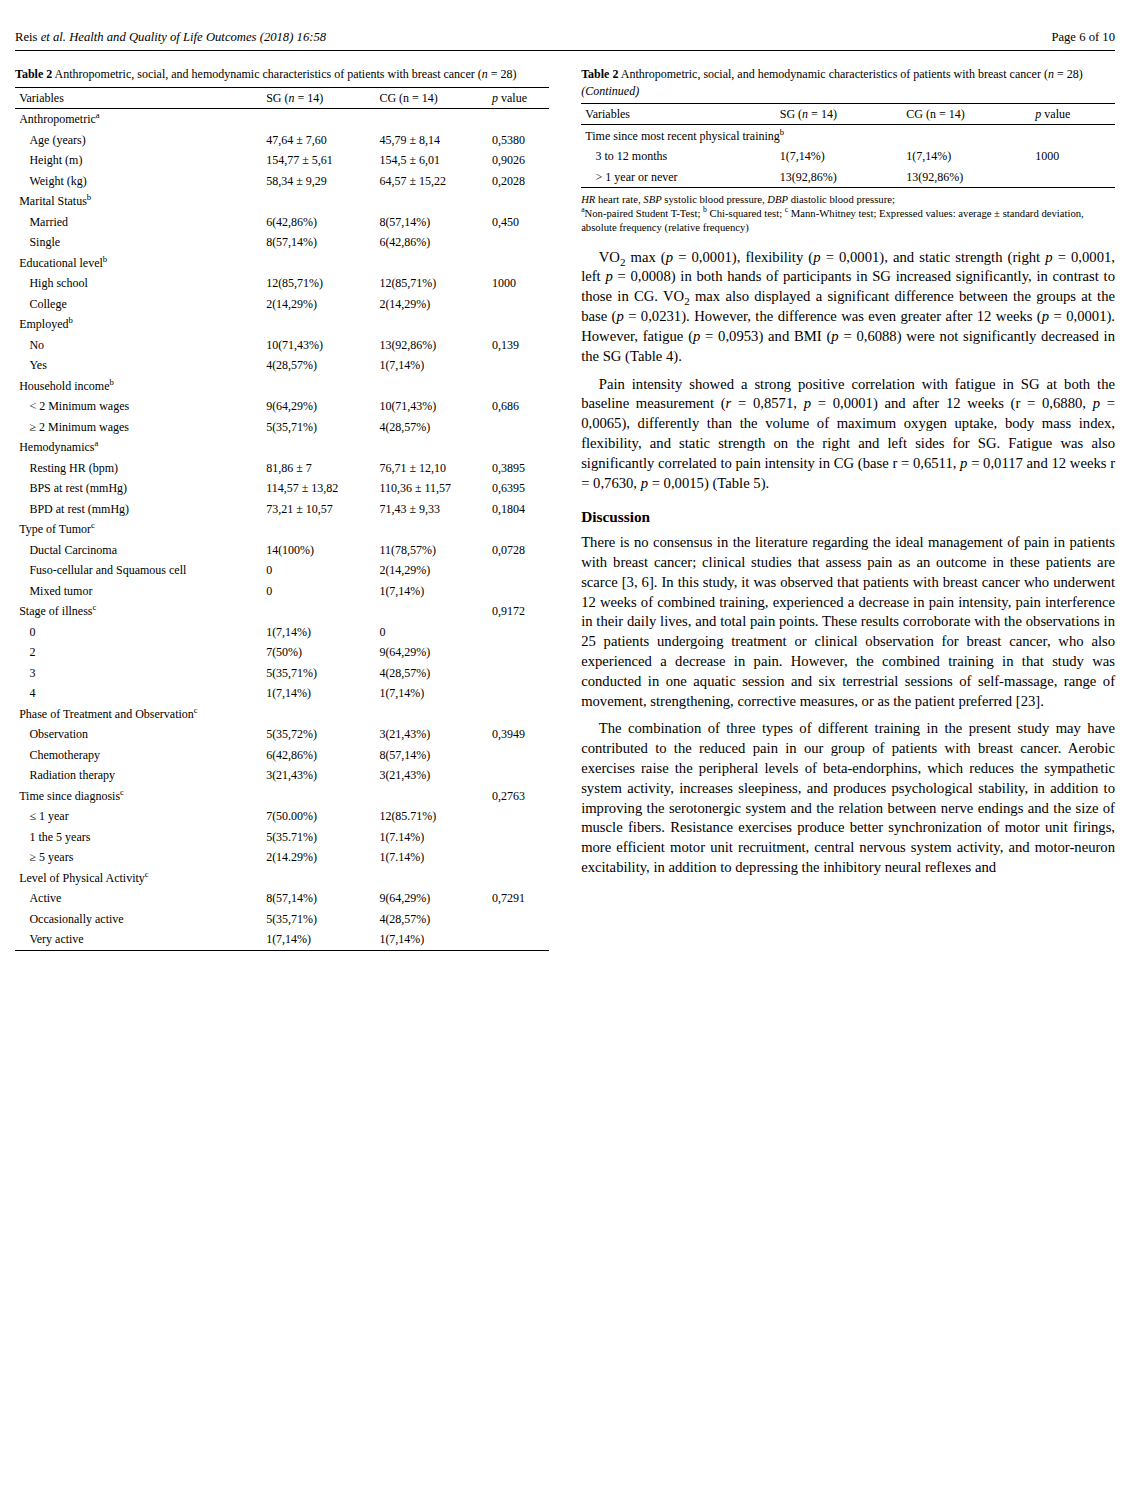Reis et al. Health and Quality of Life Outcomes (2018) 16:58
Page 6 of 10
Table 2 Anthropometric, social, and hemodynamic characteristics of patients with breast cancer ( n = 28)
| Variables | SG ( n = 14) | CG (n = 14) | p value |
| --- | --- | --- | --- |
| Anthropometric a |
| Age (years) | 47,64 ± 7,60 | 45,79 ± 8,14 | 0,5380 |
| Height (m) | 154,77 ± 5,61 | 154,5 ± 6,01 | 0,9026 |
| Weight (kg) | 58,34 ± 9,29 | 64,57 ± 15,22 | 0,2028 |
| Marital Status b |
| Married | 6(42,86%) | 8(57,14%) | 0,450 |
| Single | 8(57,14%) | 6(42,86%) | |
| Educational level b |
| High school | 12(85,71%) | 12(85,71%) | 1000 |
| College | 2(14,29%) | 2(14,29%) | |
| Employed b |
| No | 10(71,43%) | 13(92,86%) | 0,139 |
| Yes | 4(28,57%) | 1(7,14%) | |
| Household income b |
| < 2 Minimum wages | 9(64,29%) | 10(71,43%) | 0,686 |
| ≥ 2 Minimum wages | 5(35,71%) | 4(28,57%) | |
| Hemodynamics a |
| Resting HR (bpm) | 81,86 ± 7 | 76,71 ± 12,10 | 0,3895 |
| BPS at rest (mmHg) | 114,57 ± 13,82 | 110,36 ± 11,57 | 0,6395 |
| BPD at rest (mmHg) | 73,21 ± 10,57 | 71,43 ± 9,33 | 0,1804 |
| Type of Tumor c |
| Ductal Carcinoma | 14(100%) | 11(78,57%) | 0,0728 |
| Fuso-cellular and Squamous cell | 0 | 2(14,29%) | |
| Mixed tumor | 0 | 1(7,14%) | |
| Stage of illness c | 0,9172 |
| 0 | 1(7,14%) | 0 | |
| 2 | 7(50%) | 9(64,29%) | |
| 3 | 5(35,71%) | 4(28,57%) | |
| 4 | 1(7,14%) | 1(7,14%) | |
| Phase of Treatment and Observation c |
| Observation | 5(35,72%) | 3(21,43%) | 0,3949 |
| Chemotherapy | 6(42,86%) | 8(57,14%) | |
| Radiation therapy | 3(21,43%) | 3(21,43%) | |
| Time since diagnosis c | 0,2763 |
| ≤ 1 year | 7(50.00%) | 12(85.71%) | |
| 1 the 5 years | 5(35.71%) | 1(7.14%) | |
| ≥ 5 years | 2(14.29%) | 1(7.14%) | |
| Level of Physical Activity c |
| Active | 8(57,14%) | 9(64,29%) | 0,7291 |
| Occasionally active | 5(35,71%) | 4(28,57%) | |
| Very active | 1(7,14%) | 1(7,14%) | |
Table 2 Anthropometric, social, and hemodynamic characteristics of patients with breast cancer ( n = 28) (Continued)
| Variables | SG ( n = 14) | CG (n = 14) | p value |
| --- | --- | --- | --- |
| Time since most recent physical training b |
| 3 to 12 months | 1(7,14%) | 1(7,14%) | 1000 |
| > 1 year or never | 13(92,86%) | 13(92,86%) | |
HR heart rate, SBP systolic blood pressure, DBP diastolic blood pressure;
aNon-paired Student T-Test; b Chi-squared test; c Mann-Whitney test; Expressed values: average ± standard deviation, absolute frequency (relative frequency)
VO2 max (p = 0,0001), flexibility (p = 0,0001), and static strength (right p = 0,0001, left p = 0,0008) in both hands of participants in SG increased significantly, in contrast to those in CG. VO2 max also displayed a significant difference between the groups at the base (p = 0,0231). However, the difference was even greater after 12 weeks (p = 0,0001). However, fatigue (p = 0,0953) and BMI (p = 0,6088) were not significantly decreased in the SG (Table 4).
Pain intensity showed a strong positive correlation with fatigue in SG at both the baseline measurement (r = 0,8571, p = 0,0001) and after 12 weeks (r = 0,6880, p = 0,0065), differently than the volume of maximum oxygen uptake, body mass index, flexibility, and static strength on the right and left sides for SG. Fatigue was also significantly correlated to pain intensity in CG (base r = 0,6511, p = 0,0117 and 12 weeks r = 0,7630, p = 0,0015) (Table 5).
Discussion
There is no consensus in the literature regarding the ideal management of pain in patients with breast cancer; clinical studies that assess pain as an outcome in these patients are scarce [3, 6]. In this study, it was observed that patients with breast cancer who underwent 12 weeks of combined training, experienced a decrease in pain intensity, pain interference in their daily lives, and total pain points. These results corroborate with the observations in 25 patients undergoing treatment or clinical observation for breast cancer, who also experienced a decrease in pain. However, the combined training in that study was conducted in one aquatic session and six terrestrial sessions of self-massage, range of movement, strengthening, corrective measures, or as the patient preferred [23].
The combination of three types of different training in the present study may have contributed to the reduced pain in our group of patients with breast cancer. Aerobic exercises raise the peripheral levels of beta-endorphins, which reduces the sympathetic system activity, increases sleepiness, and produces psychological stability, in addition to improving the serotonergic system and the relation between nerve endings and the size of muscle fibers. Resistance exercises produce better synchronization of motor unit firings, more efficient motor unit recruitment, central nervous system activity, and motor-neuron excitability, in addition to depressing the inhibitory neural reflexes and